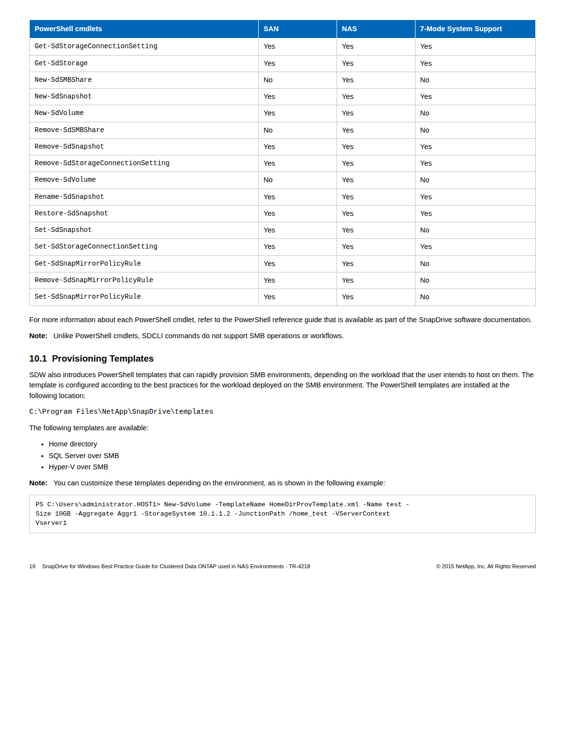| PowerShell cmdlets | SAN | NAS | 7-Mode System Support |
| --- | --- | --- | --- |
| Get-SdStorageConnectionSetting | Yes | Yes | Yes |
| Get-SdStorage | Yes | Yes | Yes |
| New-SdSMBShare | No | Yes | No |
| New-SdSnapshot | Yes | Yes | Yes |
| New-SdVolume | Yes | Yes | No |
| Remove-SdSMBShare | No | Yes | No |
| Remove-SdSnapshot | Yes | Yes | Yes |
| Remove-SdStorageConnectionSetting | Yes | Yes | Yes |
| Remove-SdVolume | No | Yes | No |
| Rename-SdSnapshot | Yes | Yes | Yes |
| Restore-SdSnapshot | Yes | Yes | Yes |
| Set-SdSnapshot | Yes | Yes | No |
| Set-SdStorageConnectionSetting | Yes | Yes | Yes |
| Get-SdSnapMirrorPolicyRule | Yes | Yes | No |
| Remove-SdSnapMirrorPolicyRule | Yes | Yes | No |
| Set-SdSnapMirrorPolicyRule | Yes | Yes | No |
For more information about each PowerShell cmdlet, refer to the PowerShell reference guide that is available as part of the SnapDrive software documentation.
Note: Unlike PowerShell cmdlets, SDCLI commands do not support SMB operations or workflows.
10.1 Provisioning Templates
SDW also introduces PowerShell templates that can rapidly provision SMB environments, depending on the workload that the user intends to host on them. The template is configured according to the best practices for the workload deployed on the SMB environment. The PowerShell templates are installed at the following location:
C:\Program Files\NetApp\SnapDrive\templates
The following templates are available:
Home directory
SQL Server over SMB
Hyper-V over SMB
Note: You can customize these templates depending on the environment, as is shown in the following example:
PS C:\Users\administrator.HOST1> New-SdVolume -TemplateName HomeDirProvTemplate.xml -Name test -
Size 10GB -Aggregate Aggr1 -StorageSystem 10.1.1.2 -JunctionPath /home_test -VServerContext
Vserver1
19 SnapDrive for Windows Best Practice Guide for Clustered Data ONTAP used in NAS Environments - TR-4218
© 2015 NetApp, Inc. All Rights Reserved